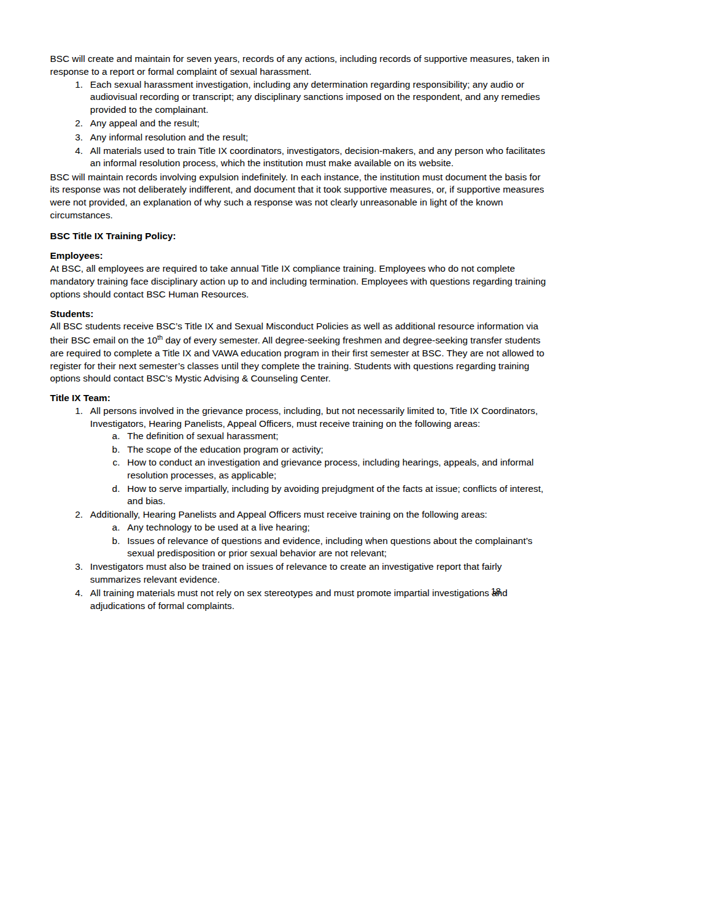BSC will create and maintain for seven years, records of any actions, including records of supportive measures, taken in response to a report or formal complaint of sexual harassment.
Each sexual harassment investigation, including any determination regarding responsibility; any audio or audiovisual recording or transcript; any disciplinary sanctions imposed on the respondent, and any remedies provided to the complainant.
Any appeal and the result;
Any informal resolution and the result;
All materials used to train Title IX coordinators, investigators, decision-makers, and any person who facilitates an informal resolution process, which the institution must make available on its website.
BSC will maintain records involving expulsion indefinitely. In each instance, the institution must document the basis for its response was not deliberately indifferent, and document that it took supportive measures, or, if supportive measures were not provided, an explanation of why such a response was not clearly unreasonable in light of the known circumstances.
BSC Title IX Training Policy:
Employees:
At BSC, all employees are required to take annual Title IX compliance training. Employees who do not complete mandatory training face disciplinary action up to and including termination. Employees with questions regarding training options should contact BSC Human Resources.
Students:
All BSC students receive BSC’s Title IX and Sexual Misconduct Policies as well as additional resource information via their BSC email on the 10th day of every semester. All degree-seeking freshmen and degree-seeking transfer students are required to complete a Title IX and VAWA education program in their first semester at BSC. They are not allowed to register for their next semester’s classes until they complete the training. Students with questions regarding training options should contact BSC’s Mystic Advising & Counseling Center.
Title IX Team:
All persons involved in the grievance process, including, but not necessarily limited to, Title IX Coordinators, Investigators, Hearing Panelists, Appeal Officers, must receive training on the following areas:
The definition of sexual harassment;
The scope of the education program or activity;
How to conduct an investigation and grievance process, including hearings, appeals, and informal resolution processes, as applicable;
How to serve impartially, including by avoiding prejudgment of the facts at issue; conflicts of interest, and bias.
Additionally, Hearing Panelists and Appeal Officers must receive training on the following areas:
Any technology to be used at a live hearing;
Issues of relevance of questions and evidence, including when questions about the complainant’s sexual predisposition or prior sexual behavior are not relevant;
Investigators must also be trained on issues of relevance to create an investigative report that fairly summarizes relevant evidence.
All training materials must not rely on sex stereotypes and must promote impartial investigations and adjudications of formal complaints.
18